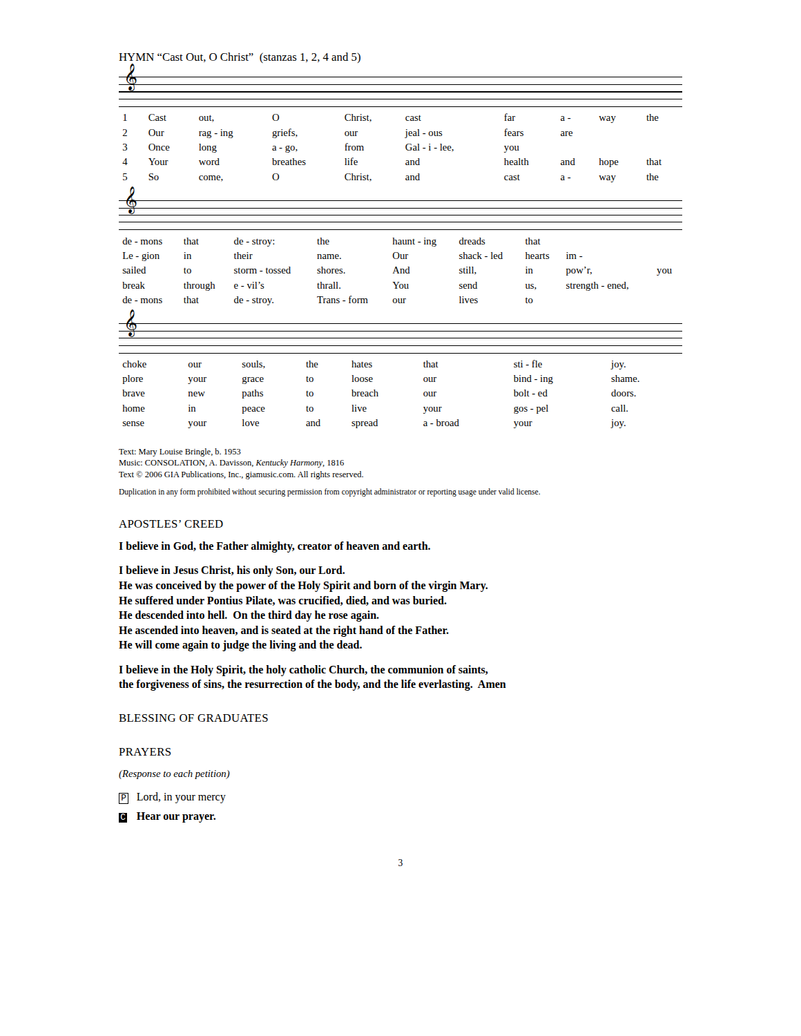HYMN “Cast Out, O Christ” (stanzas 1, 2, 4 and 5)
| 1 | Cast | out, | O | Christ, | cast | far | a - | way | the |
| 2 | Our | rag - ing | griefs, | our | jeal - ous | fears | are | | |
| 3 | Once | long | a - go, | from | Gal - i - lee, | you | | | |
| 4 | Your | word | breathes | life | and | health | and | hope | that |
| 5 | So | come, | O | Christ, | and | cast | a - | way | the |
| de - mons | that | de - stroy: | the | haunt - ing | dreads | that |
| Le - gion | in | their | name. | Our | shack - led | hearts | im - |
| sailed | to | storm - tossed | shores. | And | still, | in | pow’r, | you |
| break | through | e - vil’s | thrall. | You | send | us, | strength - ened, |
| de - mons | that | de - stroy. | Trans - form | our | lives | to |
| choke | our | souls, | the | hates | that | sti - fle | joy. |
| plore | your | grace | to | loose | our | bind - ing | shame. |
| brave | new | paths | to | breach | our | bolt - ed | doors. |
| home | in | peace | to | live | your | gos - pel | call. |
| sense | your | love | and | spread | a - broad | your | joy. |
Text: Mary Louise Bringle, b. 1953
Music: CONSOLATION, A. Davisson, Kentucky Harmony, 1816
Text © 2006 GIA Publications, Inc., giamusic.com. All rights reserved.
Duplication in any form prohibited without securing permission from copyright administrator or reporting usage under valid license.
APOSTLES’ CREED
I believe in God, the Father almighty, creator of heaven and earth.
I believe in Jesus Christ, his only Son, our Lord.
He was conceived by the power of the Holy Spirit and born of the virgin Mary.
He suffered under Pontius Pilate, was crucified, died, and was buried.
He descended into hell. On the third day he rose again.
He ascended into heaven, and is seated at the right hand of the Father.
He will come again to judge the living and the dead.
I believe in the Holy Spirit, the holy catholic Church, the communion of saints,
the forgiveness of sins, the resurrection of the body, and the life everlasting. Amen
BLESSING OF GRADUATES
PRAYERS
(Response to each petition)
P Lord, in your mercy
C Hear our prayer.
3